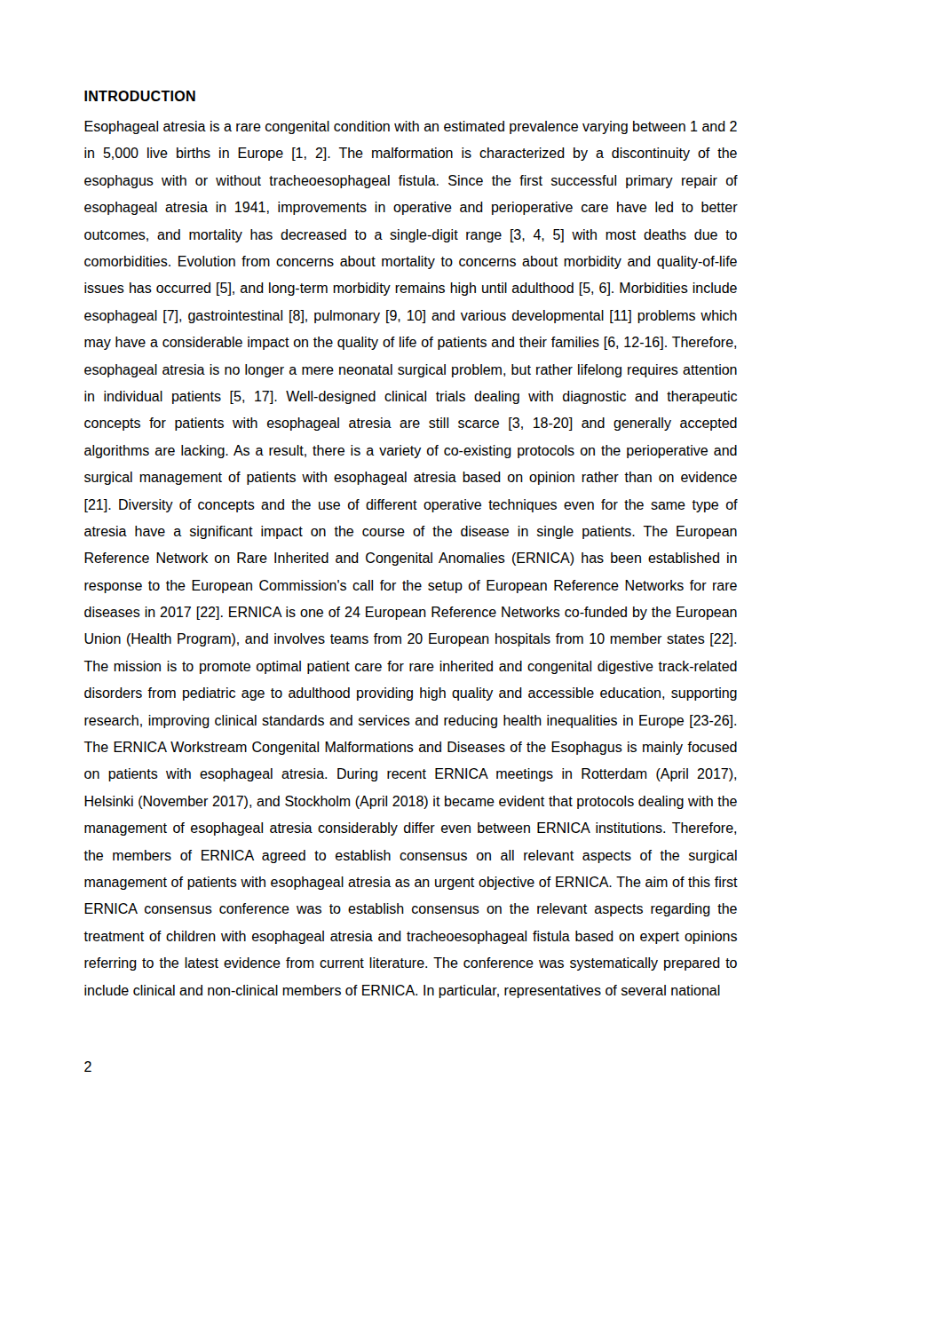INTRODUCTION
Esophageal atresia is a rare congenital condition with an estimated prevalence varying between 1 and 2 in 5,000 live births in Europe [1, 2]. The malformation is characterized by a discontinuity of the esophagus with or without tracheoesophageal fistula. Since the first successful primary repair of esophageal atresia in 1941, improvements in operative and perioperative care have led to better outcomes, and mortality has decreased to a single-digit range [3, 4, 5] with most deaths due to comorbidities. Evolution from concerns about mortality to concerns about morbidity and quality-of-life issues has occurred [5], and long-term morbidity remains high until adulthood [5, 6]. Morbidities include esophageal [7], gastrointestinal [8], pulmonary [9, 10] and various developmental [11] problems which may have a considerable impact on the quality of life of patients and their families [6, 12-16]. Therefore, esophageal atresia is no longer a mere neonatal surgical problem, but rather lifelong requires attention in individual patients [5, 17]. Well-designed clinical trials dealing with diagnostic and therapeutic concepts for patients with esophageal atresia are still scarce [3, 18-20] and generally accepted algorithms are lacking. As a result, there is a variety of co-existing protocols on the perioperative and surgical management of patients with esophageal atresia based on opinion rather than on evidence [21]. Diversity of concepts and the use of different operative techniques even for the same type of atresia have a significant impact on the course of the disease in single patients. The European Reference Network on Rare Inherited and Congenital Anomalies (ERNICA) has been established in response to the European Commission's call for the setup of European Reference Networks for rare diseases in 2017 [22]. ERNICA is one of 24 European Reference Networks co-funded by the European Union (Health Program), and involves teams from 20 European hospitals from 10 member states [22]. The mission is to promote optimal patient care for rare inherited and congenital digestive track-related disorders from pediatric age to adulthood providing high quality and accessible education, supporting research, improving clinical standards and services and reducing health inequalities in Europe [23-26]. The ERNICA Workstream Congenital Malformations and Diseases of the Esophagus is mainly focused on patients with esophageal atresia. During recent ERNICA meetings in Rotterdam (April 2017), Helsinki (November 2017), and Stockholm (April 2018) it became evident that protocols dealing with the management of esophageal atresia considerably differ even between ERNICA institutions. Therefore, the members of ERNICA agreed to establish consensus on all relevant aspects of the surgical management of patients with esophageal atresia as an urgent objective of ERNICA. The aim of this first ERNICA consensus conference was to establish consensus on the relevant aspects regarding the treatment of children with esophageal atresia and tracheoesophageal fistula based on expert opinions referring to the latest evidence from current literature. The conference was systematically prepared to include clinical and non-clinical members of ERNICA. In particular, representatives of several national
2